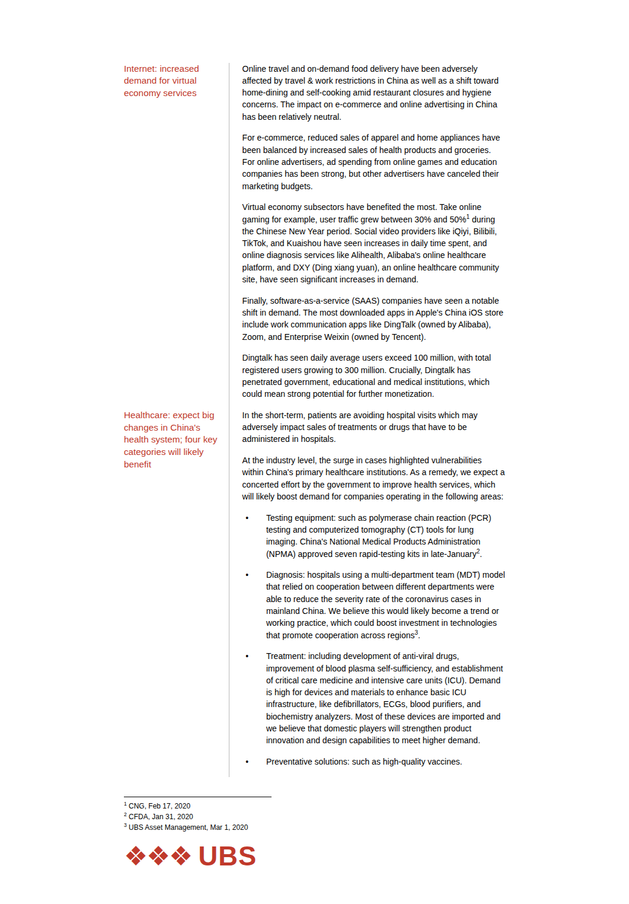Internet: increased demand for virtual economy services
Online travel and on-demand food delivery have been adversely affected by travel & work restrictions in China as well as a shift toward home-dining and self-cooking amid restaurant closures and hygiene concerns. The impact on e-commerce and online advertising in China has been relatively neutral.
For e-commerce, reduced sales of apparel and home appliances have been balanced by increased sales of health products and groceries. For online advertisers, ad spending from online games and education companies has been strong, but other advertisers have canceled their marketing budgets.
Virtual economy subsectors have benefited the most. Take online gaming for example, user traffic grew between 30% and 50%1 during the Chinese New Year period. Social video providers like iQiyi, Bilibili, TikTok, and Kuaishou have seen increases in daily time spent, and online diagnosis services like Alihealth, Alibaba's online healthcare platform, and DXY (Ding xiang yuan), an online healthcare community site, have seen significant increases in demand.
Finally, software-as-a-service (SAAS) companies have seen a notable shift in demand. The most downloaded apps in Apple's China iOS store include work communication apps like DingTalk (owned by Alibaba), Zoom, and Enterprise Weixin (owned by Tencent).
Dingtalk has seen daily average users exceed 100 million, with total registered users growing to 300 million. Crucially, Dingtalk has penetrated government, educational and medical institutions, which could mean strong potential for further monetization.
Healthcare: expect big changes in China's health system; four key categories will likely benefit
In the short-term, patients are avoiding hospital visits which may adversely impact sales of treatments or drugs that have to be administered in hospitals.
At the industry level, the surge in cases highlighted vulnerabilities within China's primary healthcare institutions. As a remedy, we expect a concerted effort by the government to improve health services, which will likely boost demand for companies operating in the following areas:
Testing equipment: such as polymerase chain reaction (PCR) testing and computerized tomography (CT) tools for lung imaging. China's National Medical Products Administration (NPMA) approved seven rapid-testing kits in late-January2.
Diagnosis: hospitals using a multi-department team (MDT) model that relied on cooperation between different departments were able to reduce the severity rate of the coronavirus cases in mainland China. We believe this would likely become a trend or working practice, which could boost investment in technologies that promote cooperation across regions3.
Treatment: including development of anti-viral drugs, improvement of blood plasma self-sufficiency, and establishment of critical care medicine and intensive care units (ICU). Demand is high for devices and materials to enhance basic ICU infrastructure, like defibrillators, ECGs, blood purifiers, and biochemistry analyzers. Most of these devices are imported and we believe that domestic players will strengthen product innovation and design capabilities to meet higher demand.
Preventative solutions: such as high-quality vaccines.
1 CNG, Feb 17, 2020
2 CFDA, Jan 31, 2020
3 UBS Asset Management, Mar 1, 2020
❖❖❖ UBS